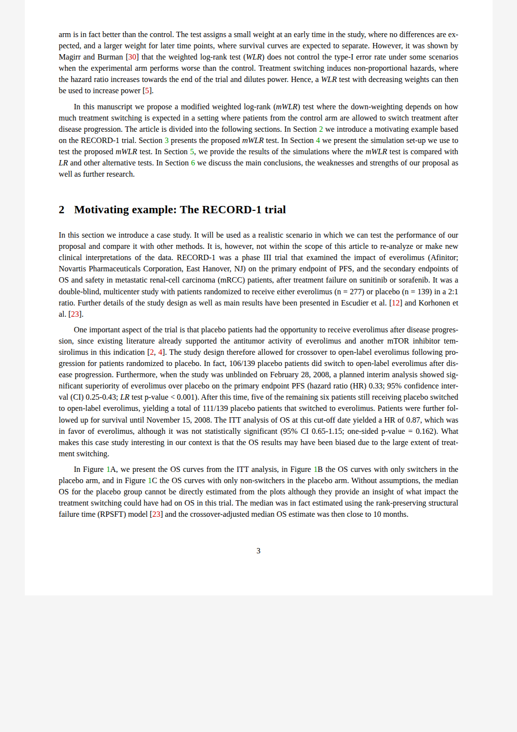arm is in fact better than the control. The test assigns a small weight at an early time in the study, where no differences are expected, and a larger weight for later time points, where survival curves are expected to separate. However, it was shown by Magirr and Burman [30] that the weighted log-rank test (WLR) does not control the type-I error rate under some scenarios when the experimental arm performs worse than the control. Treatment switching induces non-proportional hazards, where the hazard ratio increases towards the end of the trial and dilutes power. Hence, a WLR test with decreasing weights can then be used to increase power [5].
In this manuscript we propose a modified weighted log-rank (mWLR) test where the down-weighting depends on how much treatment switching is expected in a setting where patients from the control arm are allowed to switch treatment after disease progression. The article is divided into the following sections. In Section 2 we introduce a motivating example based on the RECORD-1 trial. Section 3 presents the proposed mWLR test. In Section 4 we present the simulation set-up we use to test the proposed mWLR test. In Section 5, we provide the results of the simulations where the mWLR test is compared with LR and other alternative tests. In Section 6 we discuss the main conclusions, the weaknesses and strengths of our proposal as well as further research.
2 Motivating example: The RECORD-1 trial
In this section we introduce a case study. It will be used as a realistic scenario in which we can test the performance of our proposal and compare it with other methods. It is, however, not within the scope of this article to re-analyze or make new clinical interpretations of the data. RECORD-1 was a phase III trial that examined the impact of everolimus (Afinitor; Novartis Pharmaceuticals Corporation, East Hanover, NJ) on the primary endpoint of PFS, and the secondary endpoints of OS and safety in metastatic renal-cell carcinoma (mRCC) patients, after treatment failure on sunitinib or sorafenib. It was a double-blind, multicenter study with patients randomized to receive either everolimus (n = 277) or placebo (n = 139) in a 2:1 ratio. Further details of the study design as well as main results have been presented in Escudier et al. [12] and Korhonen et al. [23].
One important aspect of the trial is that placebo patients had the opportunity to receive everolimus after disease progression, since existing literature already supported the antitumor activity of everolimus and another mTOR inhibitor temsirolimus in this indication [2, 4]. The study design therefore allowed for crossover to open-label everolimus following progression for patients randomized to placebo. In fact, 106/139 placebo patients did switch to open-label everolimus after disease progression. Furthermore, when the study was unblinded on February 28, 2008, a planned interim analysis showed significant superiority of everolimus over placebo on the primary endpoint PFS (hazard ratio (HR) 0.33; 95% confidence interval (CI) 0.25-0.43; LR test p-value < 0.001). After this time, five of the remaining six patients still receiving placebo switched to open-label everolimus, yielding a total of 111/139 placebo patients that switched to everolimus. Patients were further followed up for survival until November 15, 2008. The ITT analysis of OS at this cut-off date yielded a HR of 0.87, which was in favor of everolimus, although it was not statistically significant (95% CI 0.65-1.15; one-sided p-value = 0.162). What makes this case study interesting in our context is that the OS results may have been biased due to the large extent of treatment switching.
In Figure 1 A, we present the OS curves from the ITT analysis, in Figure 1 B the OS curves with only switchers in the placebo arm, and in Figure 1 C the OS curves with only non-switchers in the placebo arm. Without assumptions, the median OS for the placebo group cannot be directly estimated from the plots although they provide an insight of what impact the treatment switching could have had on OS in this trial. The median was in fact estimated using the rank-preserving structural failure time (RPSFT) model [23] and the crossover-adjusted median OS estimate was then close to 10 months.
3